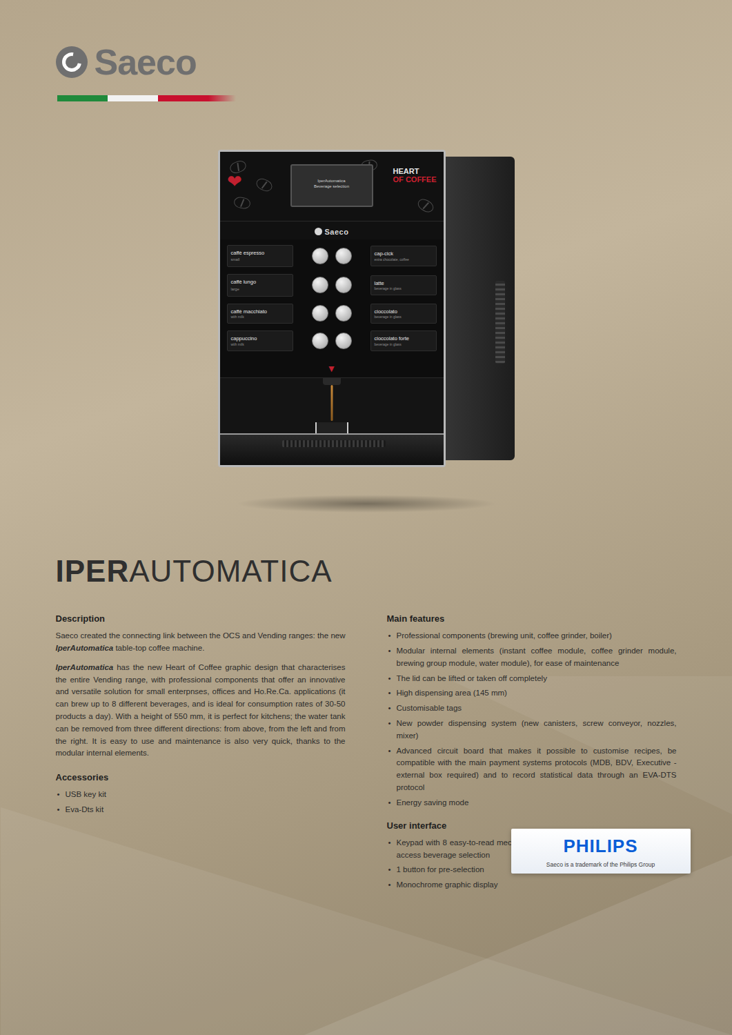Saeco
❤
IperAutomatica
Beverage selection
HEART
OF COFFEE
Saeco
caffè espressosmall
cap-cickextra chocolate, coffee
caffè lungolarge
lattebeverage in glass
caffè macchiatowith milk
cioccolatobeverage in glass
cappuccinowith milk
cioccolato fortebeverage in glass
▼
IPER AUTOMATICA
Description
Saeco created the connecting link between the OCS and Vending ranges: the new IperAutomatica table-top coffee machine.
IperAutomatica has the new Heart of Coffee graphic design that characterises the entire Vending range, with professional components that offer an innovative and versatile solution for small enterpnses, offices and Ho.Re.Ca. applications (it can brew up to 8 different beverages, and is ideal for consumption rates of 30-50 products a day). With a height of 550 mm, it is perfect for kitchens; the water tank can be removed from three different directions: from above, from the left and from the right. It is easy to use and maintenance is also very quick, thanks to the modular internal elements.
Accessories
USB key kit
Eva-Dts kit
Main features
Professional components (brewing unit, coffee grinder, boiler)
Modular internal elements (instant coffee module, coffee grinder module, brewing group module, water module), for ease of maintenance
The lid can be lifted or taken off completely
High dispensing area (145 mm)
Customisable tags
New powder dispensing system (new canisters, screw conveyor, nozzles, mixer)
Advanced circuit board that makes it possible to customise recipes, be compatible with the main payment systems protocols (MDB, BDV, Executive - external box required) and to record statistical data through an EVA-DTS protocol
Energy saving mode
User interface
Keypad with 8 easy-to-read mechanical keys, covered by membrane, for direct access beverage selection
1 button for pre-selection
Monochrome graphic display
PHILIPS
Saeco is a trademark of the Philips Group